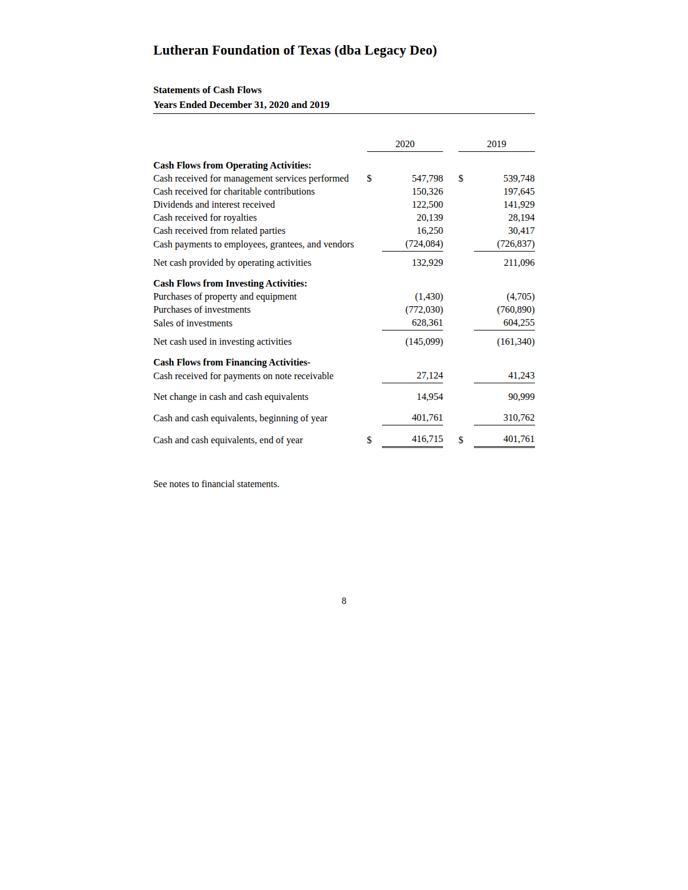Lutheran Foundation of Texas (dba Legacy Deo)
Statements of Cash Flows
Years Ended December 31, 2020 and 2019
| | 2020 | | 2019 |
| Cash Flows from Operating Activities: | | | | | |
| Cash received for management services performed | $ | 547,798 | | $ | 539,748 |
| Cash received for charitable contributions | | 150,326 | | | 197,645 |
| Dividends and interest received | | 122,500 | | | 141,929 |
| Cash received for royalties | | 20,139 | | | 28,194 |
| Cash received from related parties | | 16,250 | | | 30,417 |
| Cash payments to employees, grantees, and vendors | | (724,084) | | | (726,837) |
| Net cash provided by operating activities | | 132,929 | | | 211,096 |
| Cash Flows from Investing Activities: | | | | | |
| Purchases of property and equipment | | (1,430) | | | (4,705) |
| Purchases of investments | | (772,030) | | | (760,890) |
| Sales of investments | | 628,361 | | | 604,255 |
| Net cash used in investing activities | | (145,099) | | | (161,340) |
| Cash Flows from Financing Activities- | | | | | |
| Cash received for payments on note receivable | | 27,124 | | | 41,243 |
| Net change in cash and cash equivalents | | 14,954 | | | 90,999 |
| Cash and cash equivalents, beginning of year | | 401,761 | | | 310,762 |
| Cash and cash equivalents, end of year | $ | 416,715 | | $ | 401,761 |
See notes to financial statements.
8